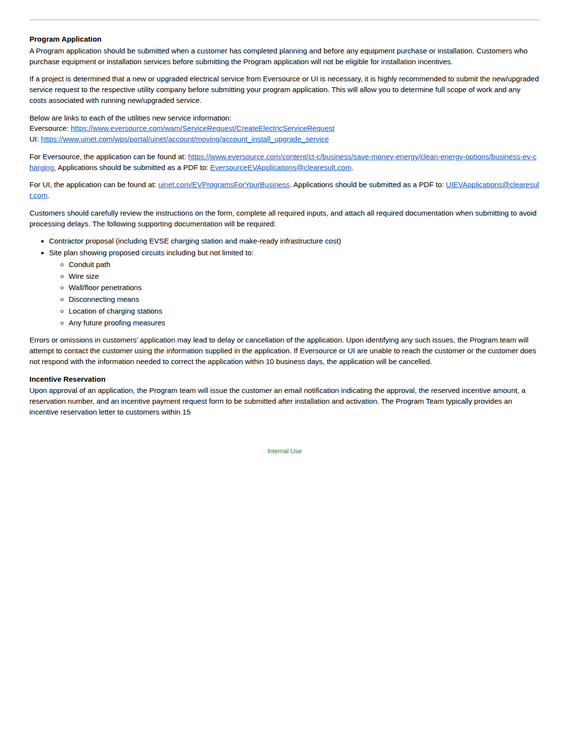Program Application
A Program application should be submitted when a customer has completed planning and before any equipment purchase or installation. Customers who purchase equipment or installation services before submitting the Program application will not be eligible for installation incentives.
If a project is determined that a new or upgraded electrical service from Eversource or UI is necessary, it is highly recommended to submit the new/upgraded service request to the respective utility company before submitting your program application. This will allow you to determine full scope of work and any costs associated with running new/upgraded service.
Below are links to each of the utilities new service information:
Eversource: https://www.eversource.com/wam/ServiceRequest/CreateElectricServiceRequest
UI: https://www.uinet.com/wps/portal/uinet/account/moving/account_install_upgrade_service
For Eversource, the application can be found at: https://www.eversource.com/content/ct-c/business/save-money-energy/clean-energy-options/business-ev-charging. Applications should be submitted as a PDF to: EversourceEVApplications@clearesult.com.
For UI, the application can be found at: uinet.com/EVProgramsForYourBusiness. Applications should be submitted as a PDF to: UIEVApplications@clearesult.com.
Customers should carefully review the instructions on the form, complete all required inputs, and attach all required documentation when submitting to avoid processing delays. The following supporting documentation will be required:
Contractor proposal (including EVSE charging station and make-ready infrastructure cost)
Site plan showing proposed circuits including but not limited to:
Conduit path
Wire size
Wall/floor penetrations
Disconnecting means
Location of charging stations
Any future proofing measures
Errors or omissions in customers’ application may lead to delay or cancellation of the application. Upon identifying any such issues, the Program team will attempt to contact the customer using the information supplied in the application. If Eversource or UI are unable to reach the customer or the customer does not respond with the information needed to correct the application within 10 business days, the application will be cancelled.
Incentive Reservation
Upon approval of an application, the Program team will issue the customer an email notification indicating the approval, the reserved incentive amount, a reservation number, and an incentive payment request form to be submitted after installation and activation. The Program Team typically provides an incentive reservation letter to customers within 15
Internal Use